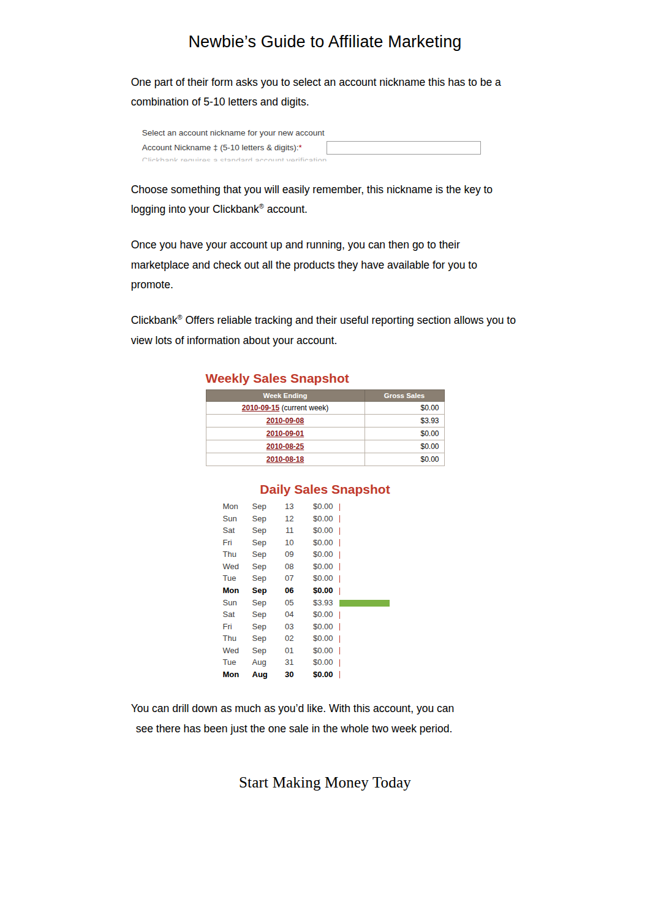Newbie’s Guide to Affiliate Marketing
One part of their form asks you to select an account nickname this has to be a combination of 5-10 letters and digits.
Select an account nickname for your new account
Account Nickname ‡ (5-10 letters & digits):*
Clickbank requires a standard account verification
Choose something that you will easily remember, this nickname is the key to logging into your Clickbank® account.
Once you have your account up and running, you can then go to their marketplace and check out all the products they have available for you to promote.
Clickbank® Offers reliable tracking and their useful reporting section allows you to view lots of information about your account.
Weekly Sales Snapshot
| Week Ending | Gross Sales |
| --- | --- |
| 2010-09-15 (current week) | $0.00 |
| 2010-09-08 | $3.93 |
| 2010-09-01 | $0.00 |
| 2010-08-25 | $0.00 |
| 2010-08-18 | $0.00 |
Daily Sales Snapshot
| Mon | Sep | 13 | $0.00 | |
| Sun | Sep | 12 | $0.00 | |
| Sat | Sep | 11 | $0.00 | |
| Fri | Sep | 10 | $0.00 | |
| Thu | Sep | 09 | $0.00 | |
| Wed | Sep | 08 | $0.00 | |
| Tue | Sep | 07 | $0.00 | |
| Mon | Sep | 06 | $0.00 | |
| Sun | Sep | 05 | $3.93 | |
| Sat | Sep | 04 | $0.00 | |
| Fri | Sep | 03 | $0.00 | |
| Thu | Sep | 02 | $0.00 | |
| Wed | Sep | 01 | $0.00 | |
| Tue | Aug | 31 | $0.00 | |
| Mon | Aug | 30 | $0.00 | |
You can drill down as much as you’d like. With this account, you can see there has been just the one sale in the whole two week period.
Start Making Money Today